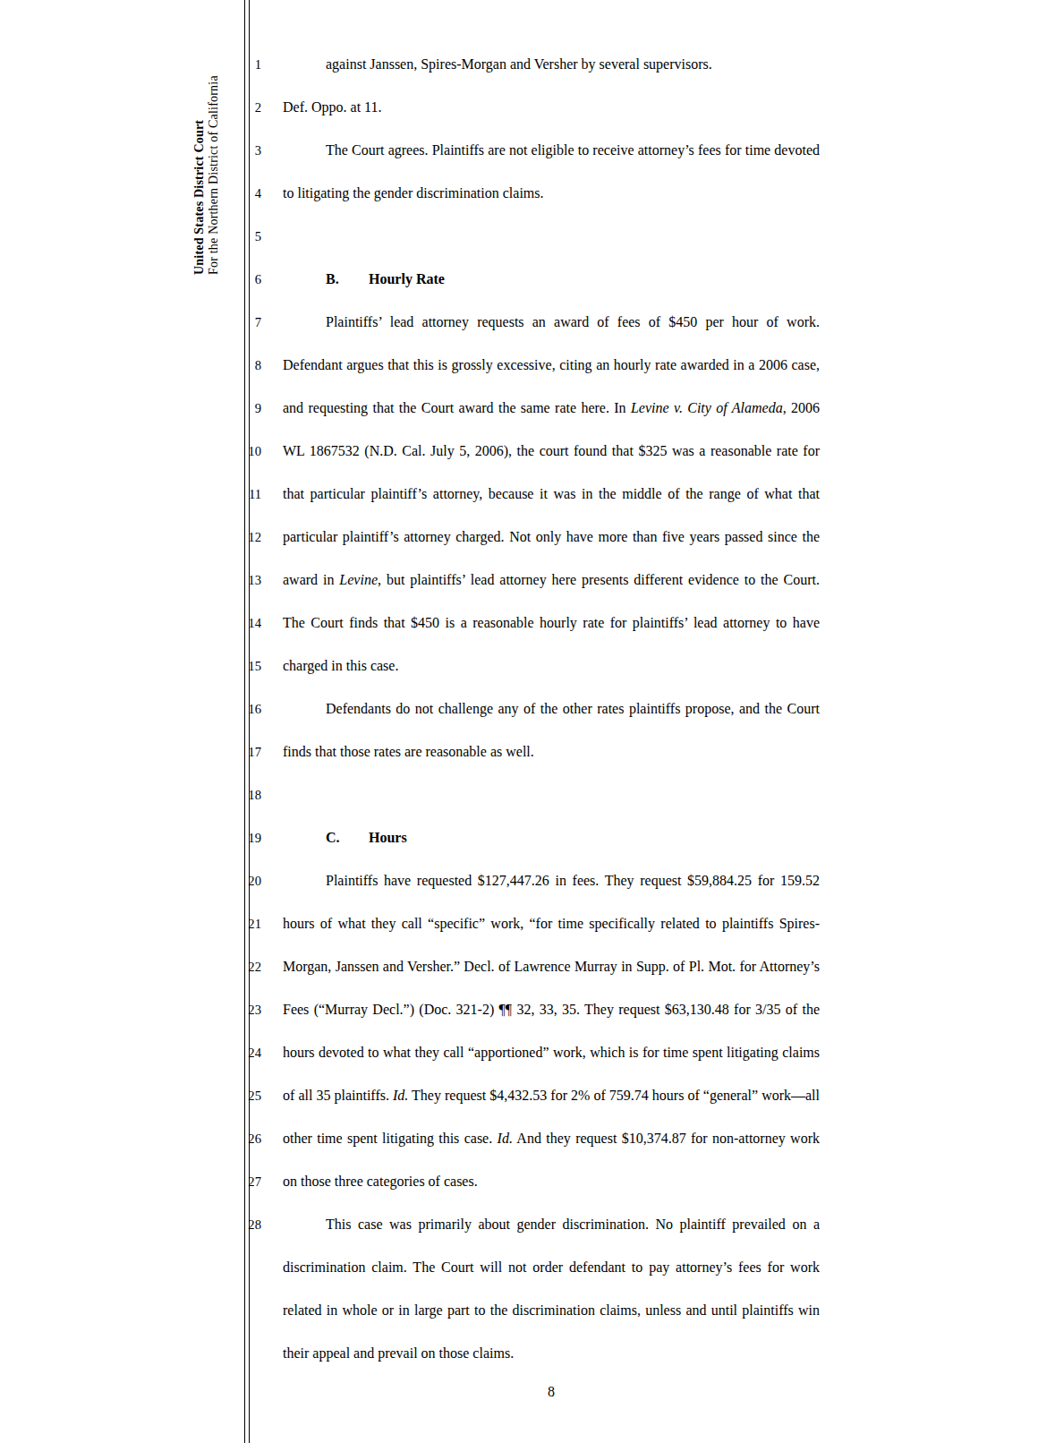United States District Court
For the Northern District of California
1
2
3
4
5
6
7
8
9
10
11
12
13
14
15
16
17
18
19
20
21
22
23
24
25
26
27
28
against Janssen, Spires-Morgan and Versher by several supervisors.
Def. Oppo. at 11.
The Court agrees. Plaintiffs are not eligible to receive attorney’s fees for time devoted to litigating the gender discrimination claims.
B. Hourly Rate
Plaintiffs’ lead attorney requests an award of fees of $450 per hour of work. Defendant argues that this is grossly excessive, citing an hourly rate awarded in a 2006 case, and requesting that the Court award the same rate here. In Levine v. City of Alameda, 2006 WL 1867532 (N.D. Cal. July 5, 2006), the court found that $325 was a reasonable rate for that particular plaintiff’s attorney, because it was in the middle of the range of what that particular plaintiff’s attorney charged. Not only have more than five years passed since the award in Levine, but plaintiffs’ lead attorney here presents different evidence to the Court. The Court finds that $450 is a reasonable hourly rate for plaintiffs’ lead attorney to have charged in this case.
Defendants do not challenge any of the other rates plaintiffs propose, and the Court finds that those rates are reasonable as well.
C. Hours
Plaintiffs have requested $127,447.26 in fees. They request $59,884.25 for 159.52 hours of what they call “specific” work, “for time specifically related to plaintiffs Spires-Morgan, Janssen and Versher.” Decl. of Lawrence Murray in Supp. of Pl. Mot. for Attorney’s Fees (“Murray Decl.”) (Doc. 321-2) ¶¶ 32, 33, 35. They request $63,130.48 for 3/35 of the hours devoted to what they call “apportioned” work, which is for time spent litigating claims of all 35 plaintiffs. Id. They request $4,432.53 for 2% of 759.74 hours of “general” work—all other time spent litigating this case. Id. And they request $10,374.87 for non-attorney work on those three categories of cases.
This case was primarily about gender discrimination. No plaintiff prevailed on a discrimination claim. The Court will not order defendant to pay attorney’s fees for work related in whole or in large part to the discrimination claims, unless and until plaintiffs win their appeal and prevail on those claims.
8